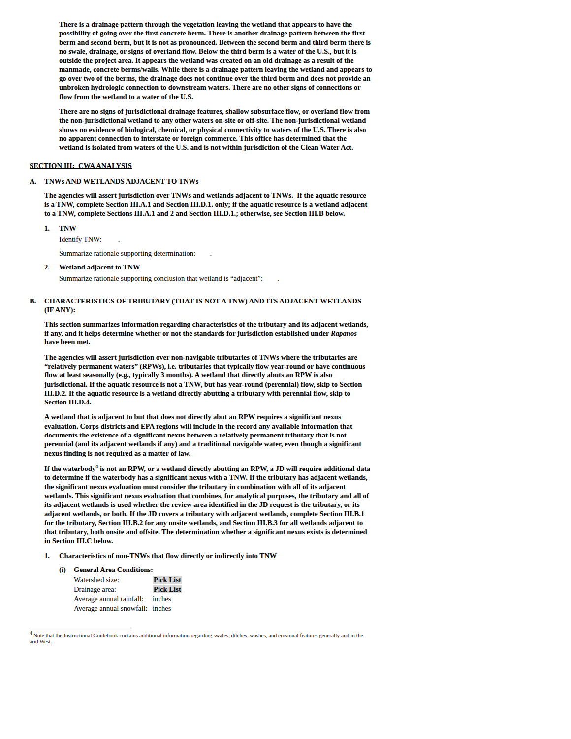There is a drainage pattern through the vegetation leaving the wetland that appears to have the possibility of going over the first concrete berm. There is another drainage pattern between the first berm and second berm, but it is not as pronounced. Between the second berm and third berm there is no swale, drainage, or signs of overland flow. Below the third berm is a water of the U.S., but it is outside the project area. It appears the wetland was created on an old drainage as a result of the manmade, concrete berms/walls. While there is a drainage pattern leaving the wetland and appears to go over two of the berms, the drainage does not continue over the third berm and does not provide an unbroken hydrologic connection to downstream waters. There are no other signs of connections or flow from the wetland to a water of the U.S.
There are no signs of jurisdictional drainage features, shallow subsurface flow, or overland flow from the non-jurisdictional wetland to any other waters on-site or off-site. The non-jurisdictional wetland shows no evidence of biological, chemical, or physical connectivity to waters of the U.S. There is also no apparent connection to interstate or foreign commerce. This office has determined that the wetland is isolated from waters of the U.S. and is not within jurisdiction of the Clean Water Act.
SECTION III: CWA ANALYSIS
A.
TNWs AND WETLANDS ADJACENT TO TNWs
The agencies will assert jurisdiction over TNWs and wetlands adjacent to TNWs. If the aquatic resource is a TNW, complete Section III.A.1 and Section III.D.1. only; if the aquatic resource is a wetland adjacent to a TNW, complete Sections III.A.1 and 2 and Section III.D.1.; otherwise, see Section III.B below.
1.
TNW
Identify TNW: .
Summarize rationale supporting determination: .
2.
Wetland adjacent to TNW
Summarize rationale supporting conclusion that wetland is “adjacent”: .
B.
CHARACTERISTICS OF TRIBUTARY (THAT IS NOT A TNW) AND ITS ADJACENT WETLANDS (IF ANY):
This section summarizes information regarding characteristics of the tributary and its adjacent wetlands, if any, and it helps determine whether or not the standards for jurisdiction established under Rapanos have been met.
The agencies will assert jurisdiction over non-navigable tributaries of TNWs where the tributaries are “relatively permanent waters” (RPWs), i.e. tributaries that typically flow year-round or have continuous flow at least seasonally (e.g., typically 3 months). A wetland that directly abuts an RPW is also jurisdictional. If the aquatic resource is not a TNW, but has year-round (perennial) flow, skip to Section III.D.2. If the aquatic resource is a wetland directly abutting a tributary with perennial flow, skip to Section III.D.4.
A wetland that is adjacent to but that does not directly abut an RPW requires a significant nexus evaluation. Corps districts and EPA regions will include in the record any available information that documents the existence of a significant nexus between a relatively permanent tributary that is not perennial (and its adjacent wetlands if any) and a traditional navigable water, even though a significant nexus finding is not required as a matter of law.
If the waterbody4 is not an RPW, or a wetland directly abutting an RPW, a JD will require additional data to determine if the waterbody has a significant nexus with a TNW. If the tributary has adjacent wetlands, the significant nexus evaluation must consider the tributary in combination with all of its adjacent wetlands. This significant nexus evaluation that combines, for analytical purposes, the tributary and all of its adjacent wetlands is used whether the review area identified in the JD request is the tributary, or its adjacent wetlands, or both. If the JD covers a tributary with adjacent wetlands, complete Section III.B.1 for the tributary, Section III.B.2 for any onsite wetlands, and Section III.B.3 for all wetlands adjacent to that tributary, both onsite and offsite. The determination whether a significant nexus exists is determined in Section III.C below.
1.
Characteristics of non-TNWs that flow directly or indirectly into TNW
(i)
General Area Conditions:
Watershed size:
Pick List
Drainage area:
Pick List
Average annual rainfall:
inches
Average annual snowfall:
inches
4 Note that the Instructional Guidebook contains additional information regarding swales, ditches, washes, and erosional features generally and in the arid West.